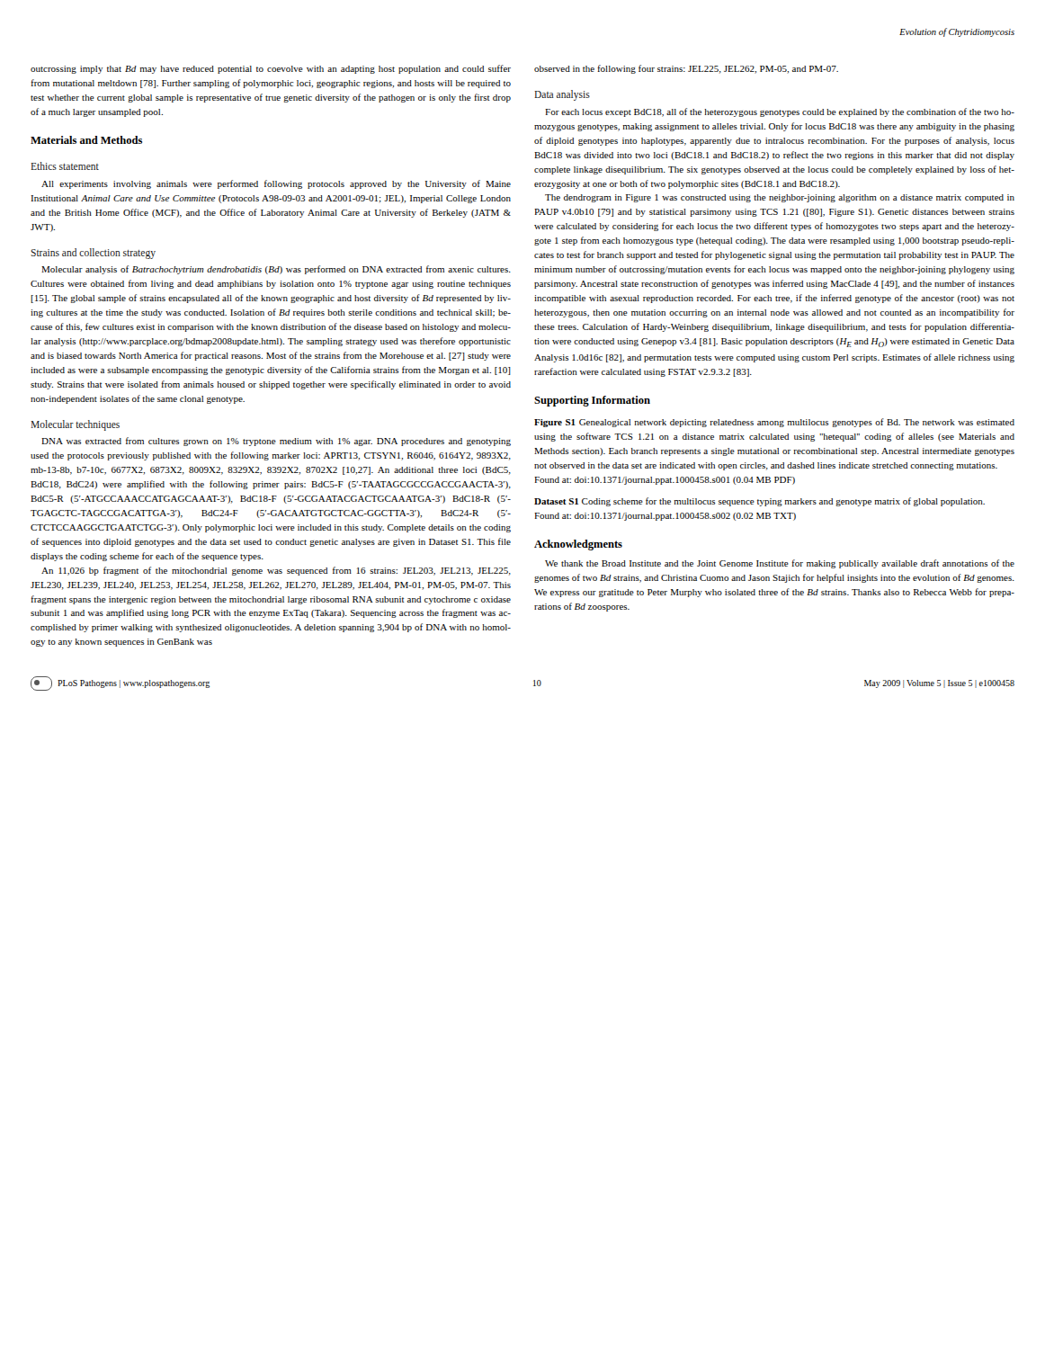Evolution of Chytridiomycosis
outcrossing imply that Bd may have reduced potential to coevolve with an adapting host population and could suffer from mutational meltdown [78]. Further sampling of polymorphic loci, geographic regions, and hosts will be required to test whether the current global sample is representative of true genetic diversity of the pathogen or is only the first drop of a much larger unsampled pool.
Materials and Methods
Ethics statement
All experiments involving animals were performed following protocols approved by the University of Maine Institutional Animal Care and Use Committee (Protocols A98-09-03 and A2001-09-01; JEL), Imperial College London and the British Home Office (MCF), and the Office of Laboratory Animal Care at University of Berkeley (JATM & JWT).
Strains and collection strategy
Molecular analysis of Batrachochytrium dendrobatidis (Bd) was performed on DNA extracted from axenic cultures. Cultures were obtained from living and dead amphibians by isolation onto 1% tryptone agar using routine techniques [15]. The global sample of strains encapsulated all of the known geographic and host diversity of Bd represented by living cultures at the time the study was conducted. Isolation of Bd requires both sterile conditions and technical skill; because of this, few cultures exist in comparison with the known distribution of the disease based on histology and molecular analysis (http://www.parcplace.org/bdmap2008update.html). The sampling strategy used was therefore opportunistic and is biased towards North America for practical reasons. Most of the strains from the Morehouse et al. [27] study were included as were a subsample encompassing the genotypic diversity of the California strains from the Morgan et al. [10] study. Strains that were isolated from animals housed or shipped together were specifically eliminated in order to avoid non-independent isolates of the same clonal genotype.
Molecular techniques
DNA was extracted from cultures grown on 1% tryptone medium with 1% agar. DNA procedures and genotyping used the protocols previously published with the following marker loci: APRT13, CTSYN1, R6046, 6164Y2, 9893X2, mb-13-8b, b7-10c, 6677X2, 6873X2, 8009X2, 8329X2, 8392X2, 8702X2 [10,27]. An additional three loci (BdC5, BdC18, BdC24) were amplified with the following primer pairs: BdC5-F (5′-TAATAGCGCCGACCGAACTA-3′), BdC5-R (5′-ATGCCAAACCATGAGCAAAT-3′), BdC18-F (5′-GCGAATACGACTGCAAATGA-3′) BdC18-R (5′-TGAGCTC-TAGCCGACATTGA-3′), BdC24-F (5′-GACAATGTGCTCAC-GGCTTA-3′), BdC24-R (5′-CTCTCCAAGGCTGAATCTGG-3′). Only polymorphic loci were included in this study. Complete details on the coding of sequences into diploid genotypes and the data set used to conduct genetic analyses are given in Dataset S1. This file displays the coding scheme for each of the sequence types.
An 11,026 bp fragment of the mitochondrial genome was sequenced from 16 strains: JEL203, JEL213, JEL225, JEL230, JEL239, JEL240, JEL253, JEL254, JEL258, JEL262, JEL270, JEL289, JEL404, PM-01, PM-05, PM-07. This fragment spans the intergenic region between the mitochondrial large ribosomal RNA subunit and cytochrome c oxidase subunit 1 and was amplified using long PCR with the enzyme ExTaq (Takara). Sequencing across the fragment was accomplished by primer walking with synthesized oligonucleotides. A deletion spanning 3,904 bp of DNA with no homology to any known sequences in GenBank was
observed in the following four strains: JEL225, JEL262, PM-05, and PM-07.
Data analysis
For each locus except BdC18, all of the heterozygous genotypes could be explained by the combination of the two homozygous genotypes, making assignment to alleles trivial. Only for locus BdC18 was there any ambiguity in the phasing of diploid genotypes into haplotypes, apparently due to intralocus recombination. For the purposes of analysis, locus BdC18 was divided into two loci (BdC18.1 and BdC18.2) to reflect the two regions in this marker that did not display complete linkage disequilibrium. The six genotypes observed at the locus could be completely explained by loss of heterozygosity at one or both of two polymorphic sites (BdC18.1 and BdC18.2).
The dendrogram in Figure 1 was constructed using the neighbor-joining algorithm on a distance matrix computed in PAUP v4.0b10 [79] and by statistical parsimony using TCS 1.21 ([80], Figure S1). Genetic distances between strains were calculated by considering for each locus the two different types of homozygotes two steps apart and the heterozygote 1 step from each homozygous type (hetequal coding). The data were resampled using 1,000 bootstrap pseudo-replicates to test for branch support and tested for phylogenetic signal using the permutation tail probability test in PAUP. The minimum number of outcrossing/mutation events for each locus was mapped onto the neighbor-joining phylogeny using parsimony. Ancestral state reconstruction of genotypes was inferred using MacClade 4 [49], and the number of instances incompatible with asexual reproduction recorded. For each tree, if the inferred genotype of the ancestor (root) was not heterozygous, then one mutation occurring on an internal node was allowed and not counted as an incompatibility for these trees. Calculation of Hardy-Weinberg disequilibrium, linkage disequilibrium, and tests for population differentiation were conducted using Genepop v3.4 [81]. Basic population descriptors (HE and HO) were estimated in Genetic Data Analysis 1.0d16c [82], and permutation tests were computed using custom Perl scripts. Estimates of allele richness using rarefaction were calculated using FSTAT v2.9.3.2 [83].
Supporting Information
Figure S1 Genealogical network depicting relatedness among multilocus genotypes of Bd. The network was estimated using the software TCS 1.21 on a distance matrix calculated using ''hetequal'' coding of alleles (see Materials and Methods section). Each branch represents a single mutational or recombinational step. Ancestral intermediate genotypes not observed in the data set are indicated with open circles, and dashed lines indicate stretched connecting mutations.
Found at: doi:10.1371/journal.ppat.1000458.s001 (0.04 MB PDF)
Dataset S1 Coding scheme for the multilocus sequence typing markers and genotype matrix of global population.
Found at: doi:10.1371/journal.ppat.1000458.s002 (0.02 MB TXT)
Acknowledgments
We thank the Broad Institute and the Joint Genome Institute for making publically available draft annotations of the genomes of two Bd strains, and Christina Cuomo and Jason Stajich for helpful insights into the evolution of Bd genomes. We express our gratitude to Peter Murphy who isolated three of the Bd strains. Thanks also to Rebecca Webb for preparations of Bd zoospores.
PLoS Pathogens | www.plospathogens.org
10
May 2009 | Volume 5 | Issue 5 | e1000458